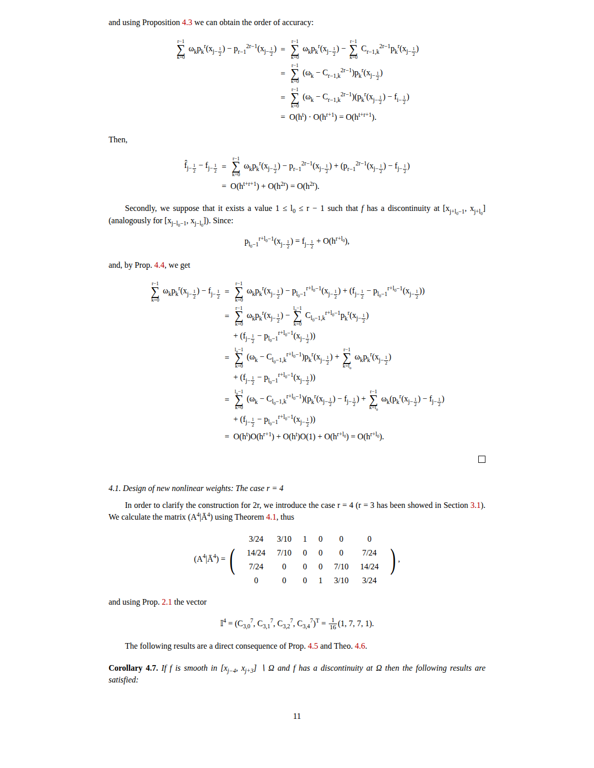and using Proposition 4.3 we can obtain the order of accuracy:
| r−1 ∑ k=0 ω k p k r (x j− 1 2 ) − p r−1 2r−1 (x j− 1 2 ) | = | r−1 ∑ k=0 ω k p k r (x j− 1 2 ) − r−1 ∑ k=0 C r−1,k 2r−1 p k r (x j− 1 2 ) |
| | = | r−1 ∑ k=0 (ω k − C r−1,k 2r−1 )p k r (x j− 1 2 ) |
| | = | r−1 ∑ k=0 (ω k − C r−1,k 2r−1 )(p k r (x j− 1 2 ) − f i− 1 2 ) |
| | = | O(h t ) · O(h r+1 ) = O(h t+r+1 ). |
Then,
| f̂ j− 1 2 − f j− 1 2 | = | r−1 ∑ k=0 ω k p k r (x j− 1 2 ) − p r−1 2r−1 (x j− 1 2 ) + (p r−1 2r−1 (x j− 1 2 ) − f j− 1 2 ) |
| | = | O(h t+r+1 ) + O(h 2r ) = O(h 2r ). |
Secondly, we suppose that it exists a value 1 ≤ l0 ≤ r − 1 such that f has a discontinuity at [xj+l0−1, xj+l0] (analogously for [xj−l0−1, xj−l0]). Since:
pl0−1r+l0−1(xj−12) = fj−12 + O(hr+l0),
and, by Prop. 4.4, we get
| r−1 ∑ k=0 ω k p k r (x j− 1 2 ) − f j− 1 2 | = | r−1 ∑ k=0 ω k p k r (x j− 1 2 ) − p l 0 −1 r+l 0 −1 (x j− 1 2 ) + (f j− 1 2 − p l 0 −1 r+l 0 −1 (x j− 1 2 )) |
| | = | r−1 ∑ k=0 ω k p k r (x j− 1 2 ) − l 0 −1 ∑ k=0 C l 0 −1,k r+l 0 −1 p k r (x j− 1 2 ) |
| | | + (f j− 1 2 − p l 0 −1 r+l 0 −1 (x j− 1 2 )) |
| | = | l 0 −1 ∑ k=0 (ω k − C l 0 −1,k r+l 0 −1 )p k r (x j− 1 2 ) + r−1 ∑ k=l 0 ω k p k r (x j− 1 2 ) |
| | | + (f j− 1 2 − p l 0 −1 r+l 0 −1 (x j− 1 2 )) |
| | = | l 0 −1 ∑ k=0 (ω k − C l 0 −1,k r+l 0 −1 )(p k r (x j− 1 2 ) − f j− 1 2 ) + r−1 ∑ k=l 0 ω k (p k r (x j− 1 2 ) − f j− 1 2 ) |
| | | + (f j− 1 2 − p l 0 −1 r+l 0 −1 (x j− 1 2 )) |
| | = | O(h t )O(h r+1 ) + O(h t )O(1) + O(h r+l 0 ) = O(h r+l 0 ). |
4.1. Design of new nonlinear weights: The case r = 4
In order to clarify the construction for 2r, we introduce the case r = 4 (r = 3 has been showed in Section 3.1). We calculate the matrix (A4|Ā4) using Theorem 4.1, thus
(A4|Ā4) = (
| 3/24 | 3/10 | 1 | 0 | 0 | 0 |
| 14/24 | 7/10 | 0 | 0 | 0 | 7/24 |
| 7/24 | 0 | 0 | 0 | 7/10 | 14/24 |
| 0 | 0 | 0 | 1 | 3/10 | 3/24 |
),
and using Prop. 2.1 the vector
𝕀4 = (C3,07, C3,17, C3,27, C3,47)T = 116(1, 7, 7, 1).
The following results are a direct consequence of Prop. 4.5 and Theo. 4.6.
Corollary 4.7. If f is smooth in [xj−4, xj+3] ∖ Ω and f has a discontinuity at Ω then the following results are satisfied:
11